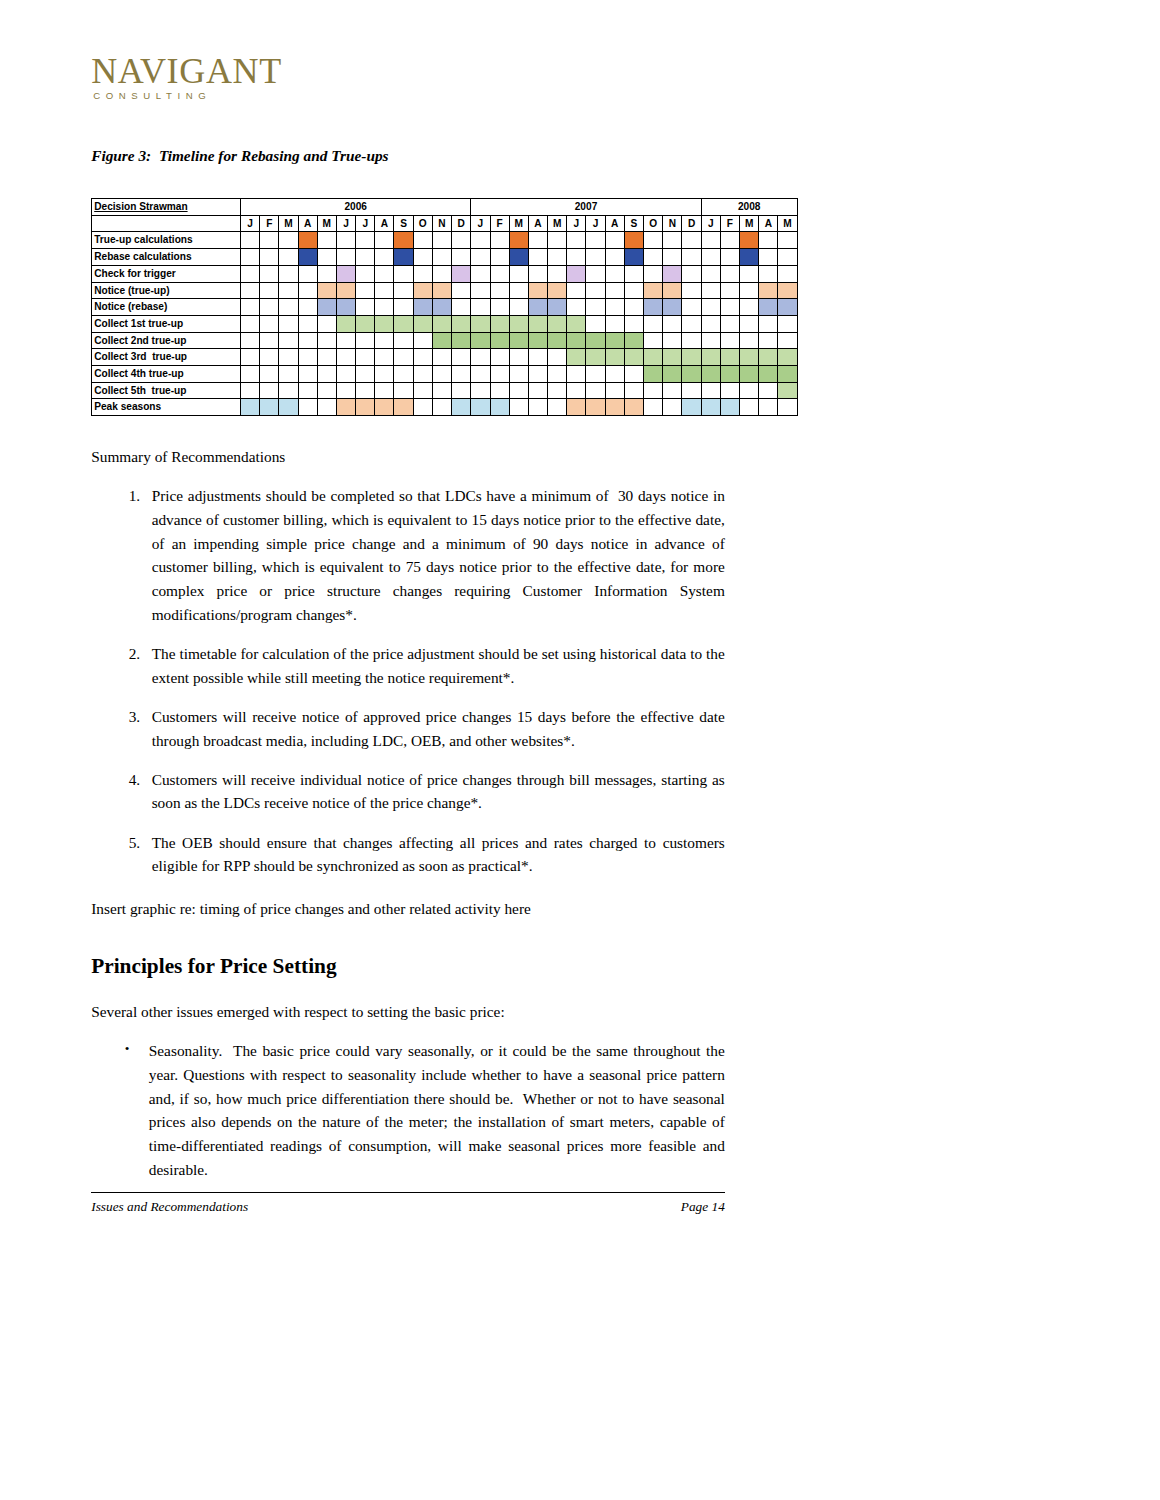NAVIGANT
CONSULTING
Figure 3: Timeline for Rebasing and True-ups
| Decision Strawman | 2006 | 2007 | 2008 |
| --- | --- | --- | --- |
| | J | F | M | A | M | J | J | A | S | O | N | D | J | F | M | A | M | J | J | A | S | O | N | D | J | F | M | A | M |
| True-up calculations | | | | | | | | | | | | | | | | | | | | | | | | | | | | | |
| Rebase calculations | | | | | | | | | | | | | | | | | | | | | | | | | | | | | |
| Check for trigger | | | | | | | | | | | | | | | | | | | | | | | | | | | | | |
| Notice (true-up) | | | | | | | | | | | | | | | | | | | | | | | | | | | | | |
| Notice (rebase) | | | | | | | | | | | | | | | | | | | | | | | | | | | | | |
| Collect 1st true-up | | | | | | | | | | | | | | | | | | | | | | | | | | | | | |
| Collect 2nd true-up | | | | | | | | | | | | | | | | | | | | | | | | | | | | | |
| Collect 3rd true-up | | | | | | | | | | | | | | | | | | | | | | | | | | | | | |
| Collect 4th true-up | | | | | | | | | | | | | | | | | | | | | | | | | | | | | |
| Collect 5th true-up | | | | | | | | | | | | | | | | | | | | | | | | | | | | | |
| Peak seasons | | | | | | | | | | | | | | | | | | | | | | | | | | | | | |
Summary of Recommendations
Price adjustments should be completed so that LDCs have a minimum of 30 days notice in advance of customer billing, which is equivalent to 15 days notice prior to the effective date, of an impending simple price change and a minimum of 90 days notice in advance of customer billing, which is equivalent to 75 days notice prior to the effective date, for more complex price or price structure changes requiring Customer Information System modifications/program changes*.
The timetable for calculation of the price adjustment should be set using historical data to the extent possible while still meeting the notice requirement*.
Customers will receive notice of approved price changes 15 days before the effective date through broadcast media, including LDC, OEB, and other websites*.
Customers will receive individual notice of price changes through bill messages, starting as soon as the LDCs receive notice of the price change*.
The OEB should ensure that changes affecting all prices and rates charged to customers eligible for RPP should be synchronized as soon as practical*.
Insert graphic re: timing of price changes and other related activity here
Principles for Price Setting
Several other issues emerged with respect to setting the basic price:
Seasonality. The basic price could vary seasonally, or it could be the same throughout the year. Questions with respect to seasonality include whether to have a seasonal price pattern and, if so, how much price differentiation there should be. Whether or not to have seasonal prices also depends on the nature of the meter; the installation of smart meters, capable of time-differentiated readings of consumption, will make seasonal prices more feasible and desirable.
Issues and Recommendations Page 14